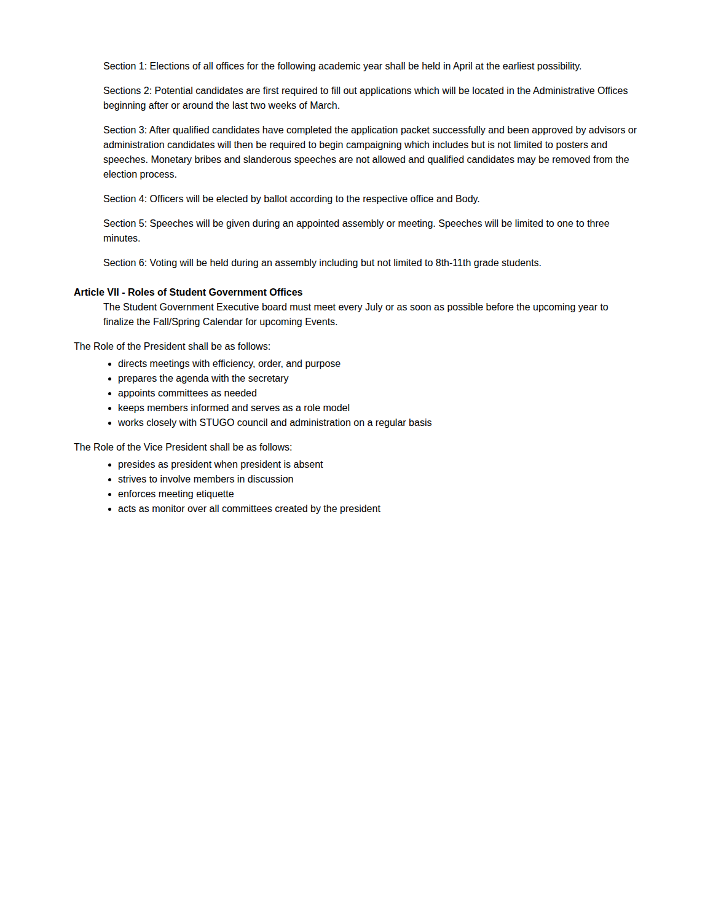Section 1: Elections of all offices for the following academic year shall be held in April at the earliest possibility.
Sections 2: Potential candidates are first required to fill out applications which will be located in the Administrative Offices beginning after or around the last two weeks of March.
Section 3: After qualified candidates have completed the application packet successfully and been approved by advisors or administration candidates will then be required to begin campaigning which includes but is not limited to posters and speeches. Monetary bribes and slanderous speeches are not allowed and qualified candidates may be removed from the election process.
Section 4: Officers will be elected by ballot according to the respective office and Body.
Section 5: Speeches will be given during an appointed assembly or meeting. Speeches will be limited to one to three minutes.
Section 6: Voting will be held during an assembly including but not limited to 8th-11th grade students.
Article VII - Roles of Student Government Offices
The Student Government Executive board must meet every July or as soon as possible before the upcoming year to finalize the Fall/Spring Calendar for upcoming Events.
The Role of the President shall be as follows:
directs meetings with efficiency, order, and purpose
prepares the agenda with the secretary
appoints committees as needed
keeps members informed and serves as a role model
works closely with STUGO council and administration on a regular basis
The Role of the Vice President shall be as follows:
presides as president when president is absent
strives to involve members in discussion
enforces meeting etiquette
acts as monitor over all committees created by the president